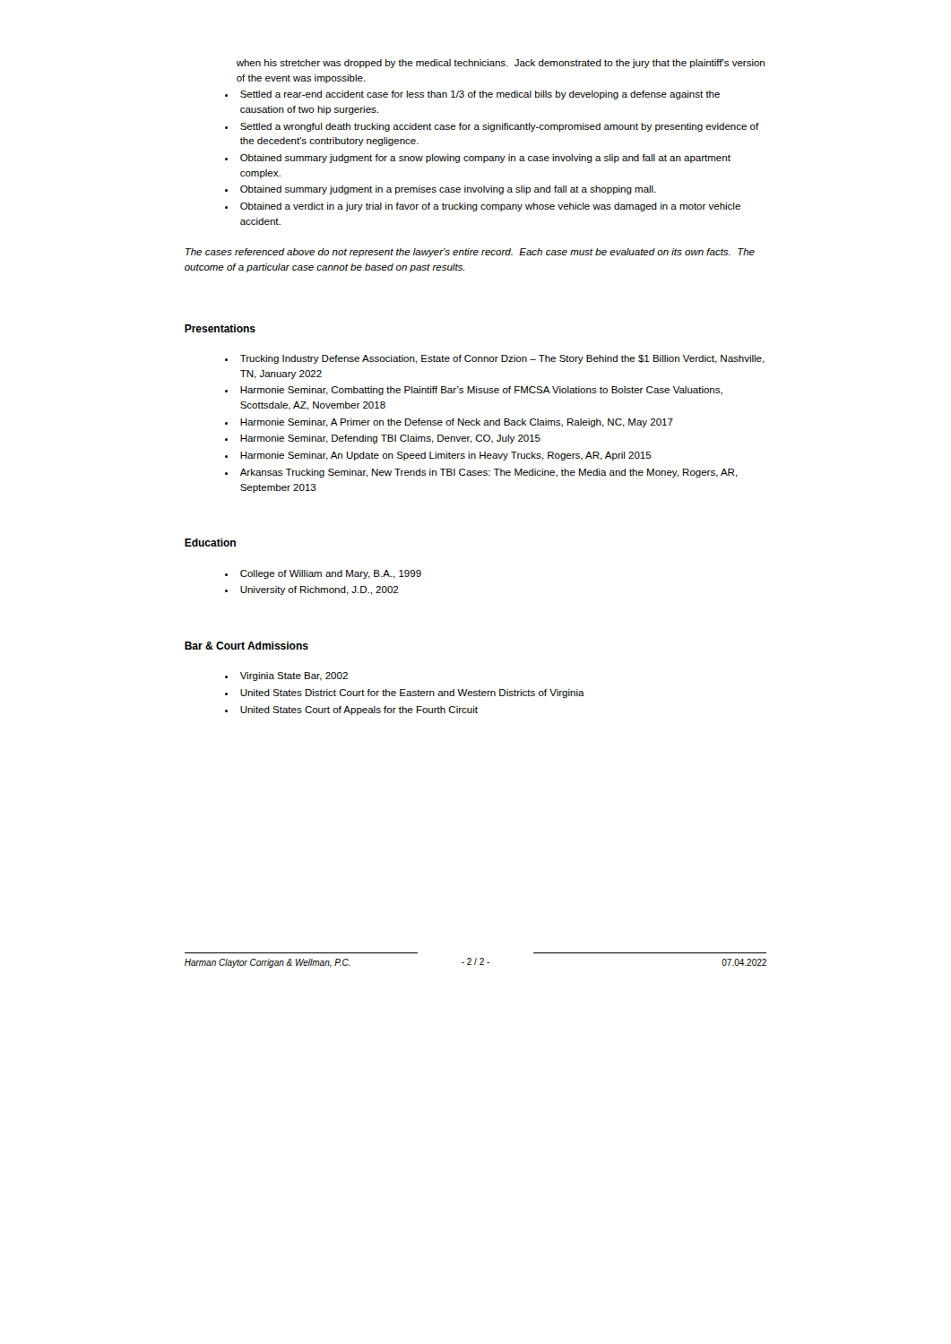when his stretcher was dropped by the medical technicians. Jack demonstrated to the jury that the plaintiff's version of the event was impossible.
Settled a rear-end accident case for less than 1/3 of the medical bills by developing a defense against the causation of two hip surgeries.
Settled a wrongful death trucking accident case for a significantly-compromised amount by presenting evidence of the decedent's contributory negligence.
Obtained summary judgment for a snow plowing company in a case involving a slip and fall at an apartment complex.
Obtained summary judgment in a premises case involving a slip and fall at a shopping mall.
Obtained a verdict in a jury trial in favor of a trucking company whose vehicle was damaged in a motor vehicle accident.
The cases referenced above do not represent the lawyer's entire record. Each case must be evaluated on its own facts. The outcome of a particular case cannot be based on past results.
Presentations
Trucking Industry Defense Association, Estate of Connor Dzion – The Story Behind the $1 Billion Verdict, Nashville, TN, January 2022
Harmonie Seminar, Combatting the Plaintiff Bar’s Misuse of FMCSA Violations to Bolster Case Valuations, Scottsdale, AZ, November 2018
Harmonie Seminar, A Primer on the Defense of Neck and Back Claims, Raleigh, NC, May 2017
Harmonie Seminar, Defending TBI Claims, Denver, CO, July 2015
Harmonie Seminar, An Update on Speed Limiters in Heavy Trucks, Rogers, AR, April 2015
Arkansas Trucking Seminar, New Trends in TBI Cases: The Medicine, the Media and the Money, Rogers, AR, September 2013
Education
College of William and Mary, B.A., 1999
University of Richmond, J.D., 2002
Bar & Court Admissions
Virginia State Bar, 2002
United States District Court for the Eastern and Western Districts of Virginia
United States Court of Appeals for the Fourth Circuit
Harman Claytor Corrigan & Wellman, P.C.
- 2 / 2 -
07.04.2022